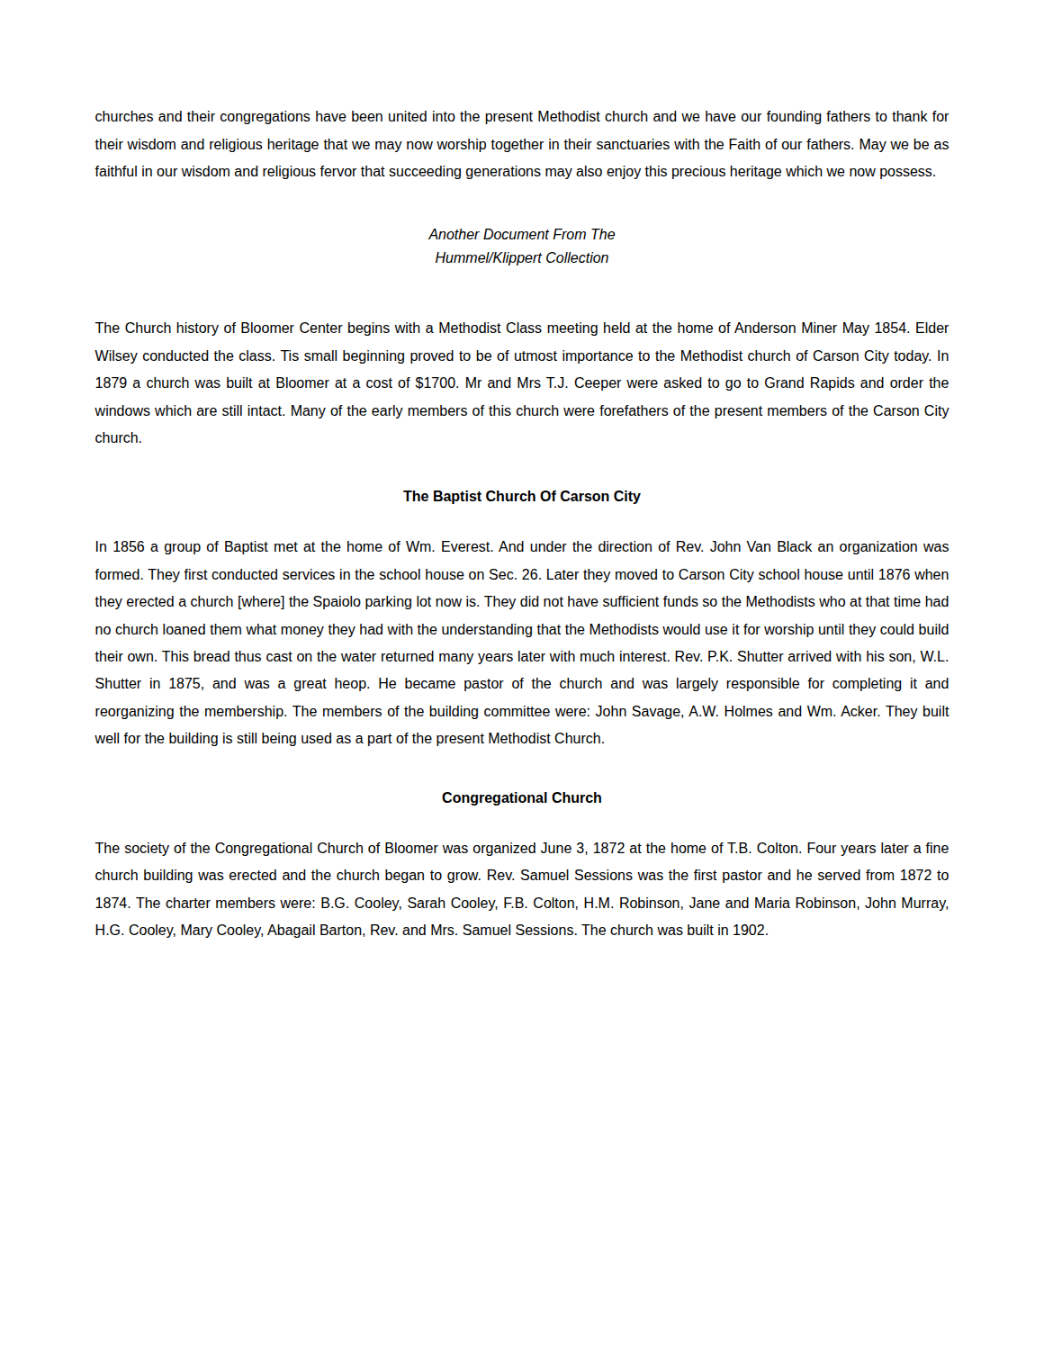churches and their congregations have been united into the present Methodist church and we have our founding fathers to thank for their wisdom and religious heritage that we may now worship together in their sanctuaries with the Faith of our fathers. May we be as faithful in our wisdom and religious fervor that succeeding generations may also enjoy this precious heritage which we now possess.
Another Document From The
Hummel/Klippert Collection
The Church history of Bloomer Center begins with a Methodist Class meeting held at the home of Anderson Miner May 1854. Elder Wilsey conducted the class. Tis small beginning proved to be of utmost importance to the Methodist church of Carson City today. In 1879 a church was built at Bloomer at a cost of $1700. Mr and Mrs T.J. Ceeper were asked to go to Grand Rapids and order the windows which are still intact. Many of the early members of this church were forefathers of the present members of the Carson City church.
The Baptist Church Of Carson City
In 1856 a group of Baptist met at the home of Wm. Everest. And under the direction of Rev. John Van Black an organization was formed. They first conducted services in the school house on Sec. 26. Later they moved to Carson City school house until 1876 when they erected a church [where] the Spaiolo parking lot now is. They did not have sufficient funds so the Methodists who at that time had no church loaned them what money they had with the understanding that the Methodists would use it for worship until they could build their own. This bread thus cast on the water returned many years later with much interest. Rev. P.K. Shutter arrived with his son, W.L. Shutter in 1875, and was a great heop. He became pastor of the church and was largely responsible for completing it and reorganizing the membership. The members of the building committee were: John Savage, A.W. Holmes and Wm. Acker. They built well for the building is still being used as a part of the present Methodist Church.
Congregational Church
The society of the Congregational Church of Bloomer was organized June 3, 1872 at the home of T.B. Colton. Four years later a fine church building was erected and the church began to grow. Rev. Samuel Sessions was the first pastor and he served from 1872 to 1874. The charter members were: B.G. Cooley, Sarah Cooley, F.B. Colton, H.M. Robinson, Jane and Maria Robinson, John Murray, H.G. Cooley, Mary Cooley, Abagail Barton, Rev. and Mrs. Samuel Sessions. The church was built in 1902.